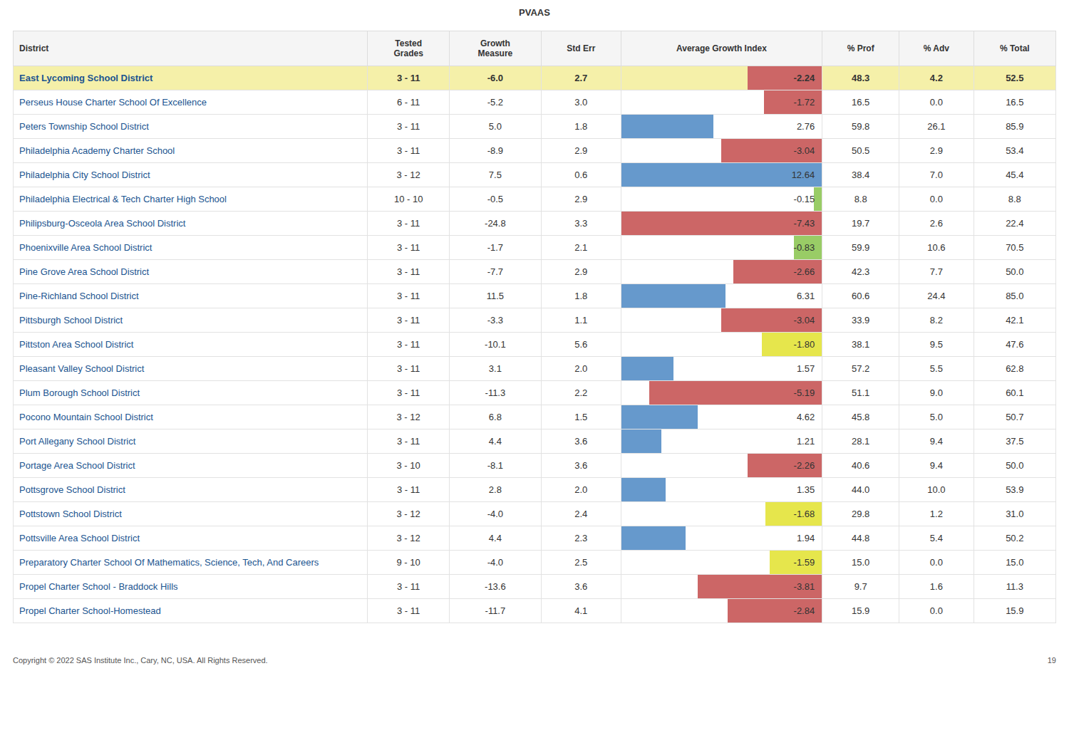PVAAS
| District | Tested Grades | Growth Measure | Std Err | Average Growth Index | % Prof | % Adv | % Total |
| --- | --- | --- | --- | --- | --- | --- | --- |
| East Lycoming School District | 3 - 11 | -6.0 | 2.7 | -2.24 | 48.3 | 4.2 | 52.5 |
| Perseus House Charter School Of Excellence | 6 - 11 | -5.2 | 3.0 | -1.72 | 16.5 | 0.0 | 16.5 |
| Peters Township School District | 3 - 11 | 5.0 | 1.8 | 2.76 | 59.8 | 26.1 | 85.9 |
| Philadelphia Academy Charter School | 3 - 11 | -8.9 | 2.9 | -3.04 | 50.5 | 2.9 | 53.4 |
| Philadelphia City School District | 3 - 12 | 7.5 | 0.6 | 12.64 | 38.4 | 7.0 | 45.4 |
| Philadelphia Electrical & Tech Charter High School | 10 - 10 | -0.5 | 2.9 | -0.15 | 8.8 | 0.0 | 8.8 |
| Philipsburg-Osceola Area School District | 3 - 11 | -24.8 | 3.3 | -7.43 | 19.7 | 2.6 | 22.4 |
| Phoenixville Area School District | 3 - 11 | -1.7 | 2.1 | -0.83 | 59.9 | 10.6 | 70.5 |
| Pine Grove Area School District | 3 - 11 | -7.7 | 2.9 | -2.66 | 42.3 | 7.7 | 50.0 |
| Pine-Richland School District | 3 - 11 | 11.5 | 1.8 | 6.31 | 60.6 | 24.4 | 85.0 |
| Pittsburgh School District | 3 - 11 | -3.3 | 1.1 | -3.04 | 33.9 | 8.2 | 42.1 |
| Pittston Area School District | 3 - 11 | -10.1 | 5.6 | -1.80 | 38.1 | 9.5 | 47.6 |
| Pleasant Valley School District | 3 - 11 | 3.1 | 2.0 | 1.57 | 57.2 | 5.5 | 62.8 |
| Plum Borough School District | 3 - 11 | -11.3 | 2.2 | -5.19 | 51.1 | 9.0 | 60.1 |
| Pocono Mountain School District | 3 - 12 | 6.8 | 1.5 | 4.62 | 45.8 | 5.0 | 50.7 |
| Port Allegany School District | 3 - 11 | 4.4 | 3.6 | 1.21 | 28.1 | 9.4 | 37.5 |
| Portage Area School District | 3 - 10 | -8.1 | 3.6 | -2.26 | 40.6 | 9.4 | 50.0 |
| Pottsgrove School District | 3 - 11 | 2.8 | 2.0 | 1.35 | 44.0 | 10.0 | 53.9 |
| Pottstown School District | 3 - 12 | -4.0 | 2.4 | -1.68 | 29.8 | 1.2 | 31.0 |
| Pottsville Area School District | 3 - 12 | 4.4 | 2.3 | 1.94 | 44.8 | 5.4 | 50.2 |
| Preparatory Charter School Of Mathematics, Science, Tech, And Careers | 9 - 10 | -4.0 | 2.5 | -1.59 | 15.0 | 0.0 | 15.0 |
| Propel Charter School - Braddock Hills | 3 - 11 | -13.6 | 3.6 | -3.81 | 9.7 | 1.6 | 11.3 |
| Propel Charter School-Homestead | 3 - 11 | -11.7 | 4.1 | -2.84 | 15.9 | 0.0 | 15.9 |
Copyright © 2022 SAS Institute Inc., Cary, NC, USA. All Rights Reserved. 19